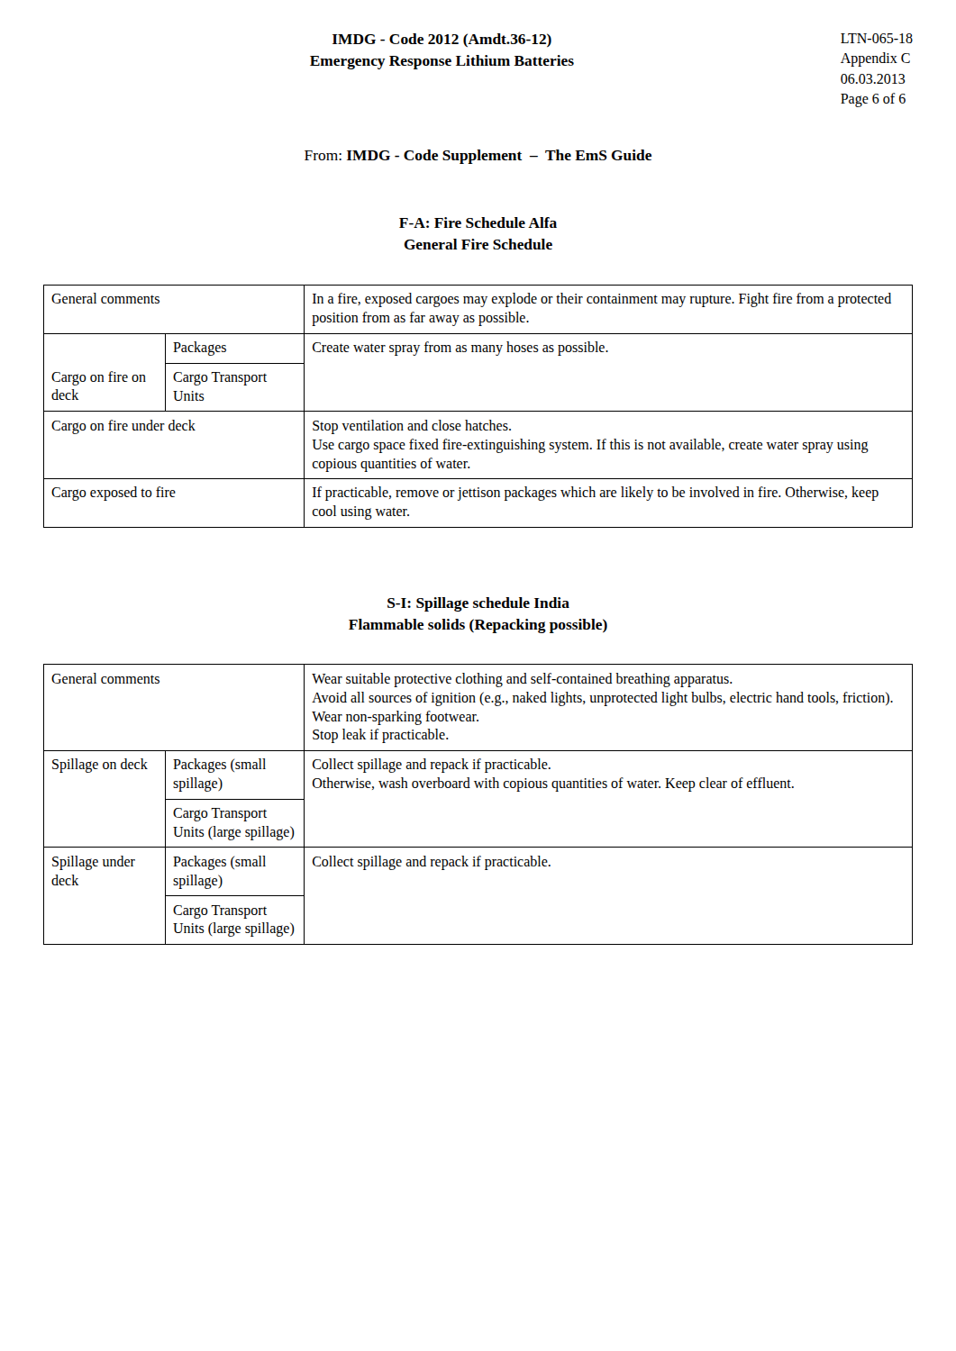| IMDG - Code 2012 (Amdt.36-12) Emergency Response Lithium Batteries | LTN-065-18 Appendix C 06.03.2013 Page 6 of 6 |
From: IMDG - Code Supplement – The EmS Guide
F-A: Fire Schedule Alfa
General Fire Schedule
| General comments | In a fire, exposed cargoes may explode or their containment may rupture. Fight fire from a protected position from as far away as possible. |
| | Packages | Create water spray from as many hoses as possible. |
| Cargo on fire on deck | Cargo Transport Units |
| Cargo on fire under deck | Stop ventilation and close hatches. Use cargo space fixed fire-extinguishing system. If this is not available, create water spray using copious quantities of water. |
| Cargo exposed to fire | If practicable, remove or jettison packages which are likely to be involved in fire. Otherwise, keep cool using water. |
S-I: Spillage schedule India
Flammable solids (Repacking possible)
| General comments | Wear suitable protective clothing and self-contained breathing apparatus. Avoid all sources of ignition (e.g., naked lights, unprotected light bulbs, electric hand tools, friction). Wear non-sparking footwear. Stop leak if practicable. |
| Spillage on deck | Packages (small spillage) | Collect spillage and repack if practicable. Otherwise, wash overboard with copious quantities of water. Keep clear of effluent. |
| Cargo Transport Units (large spillage) |
| Spillage under deck | Packages (small spillage) | Collect spillage and repack if practicable. |
| Cargo Transport Units (large spillage) |